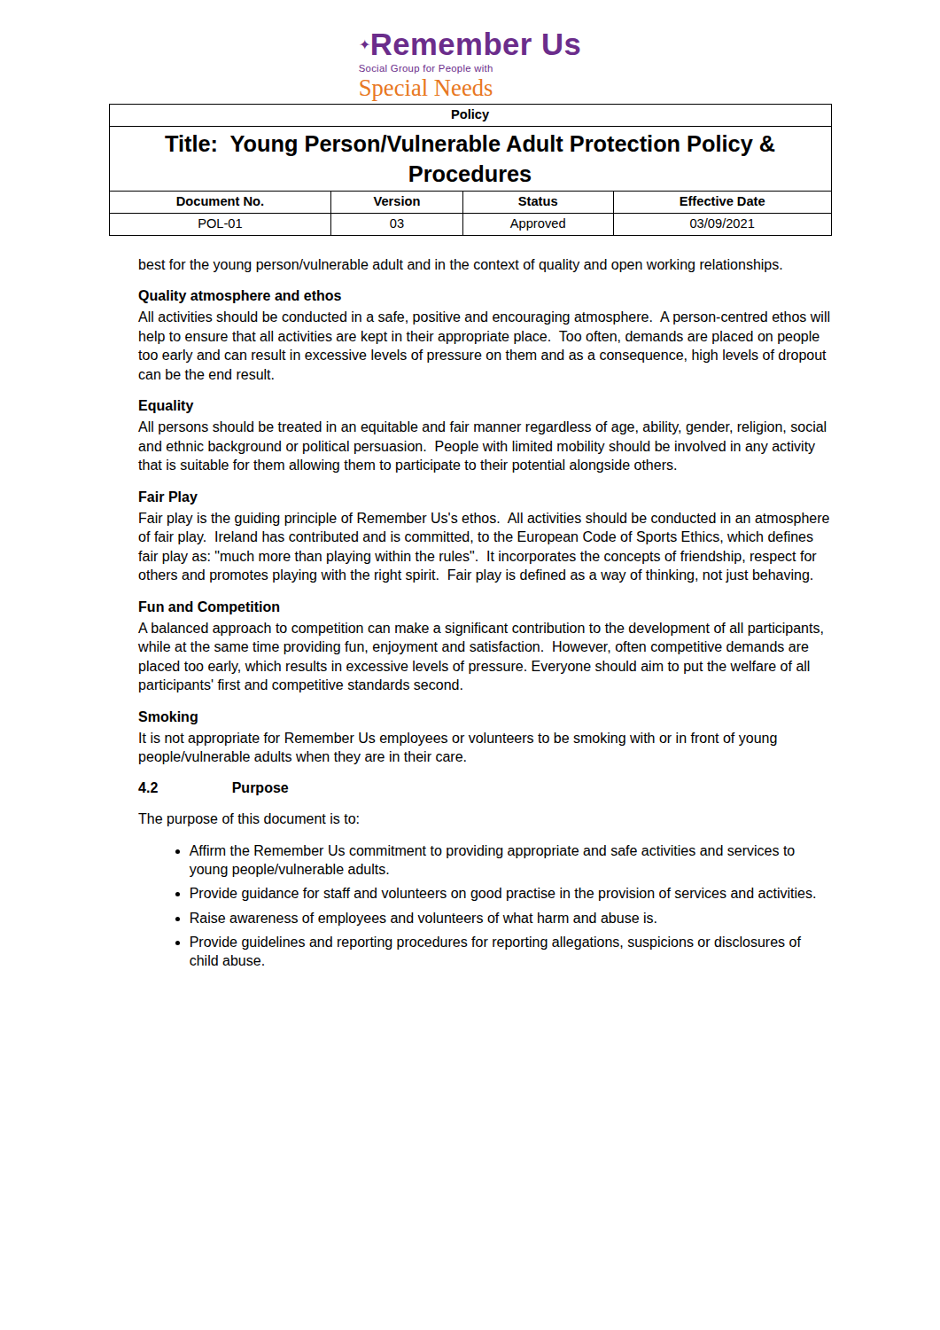✦Remember Us
Social Group for People with
Special Needs
| Policy |
| Title: Young Person/Vulnerable Adult Protection Policy & Procedures |
| Document No. | Version | Status | Effective Date |
| POL-01 | 03 | Approved | 03/09/2021 |
best for the young person/vulnerable adult and in the context of quality and open working relationships.
Quality atmosphere and ethos
All activities should be conducted in a safe, positive and encouraging atmosphere. A person-centred ethos will help to ensure that all activities are kept in their appropriate place. Too often, demands are placed on people too early and can result in excessive levels of pressure on them and as a consequence, high levels of dropout can be the end result.
Equality
All persons should be treated in an equitable and fair manner regardless of age, ability, gender, religion, social and ethnic background or political persuasion. People with limited mobility should be involved in any activity that is suitable for them allowing them to participate to their potential alongside others.
Fair Play
Fair play is the guiding principle of Remember Us's ethos. All activities should be conducted in an atmosphere of fair play. Ireland has contributed and is committed, to the European Code of Sports Ethics, which defines fair play as: "much more than playing within the rules". It incorporates the concepts of friendship, respect for others and promotes playing with the right spirit. Fair play is defined as a way of thinking, not just behaving.
Fun and Competition
A balanced approach to competition can make a significant contribution to the development of all participants, while at the same time providing fun, enjoyment and satisfaction. However, often competitive demands are placed too early, which results in excessive levels of pressure. Everyone should aim to put the welfare of all participants' first and competitive standards second.
Smoking
It is not appropriate for Remember Us employees or volunteers to be smoking with or in front of young people/vulnerable adults when they are in their care.
4.2 Purpose
The purpose of this document is to:
Affirm the Remember Us commitment to providing appropriate and safe activities and services to young people/vulnerable adults.
Provide guidance for staff and volunteers on good practise in the provision of services and activities.
Raise awareness of employees and volunteers of what harm and abuse is.
Provide guidelines and reporting procedures for reporting allegations, suspicions or disclosures of child abuse.